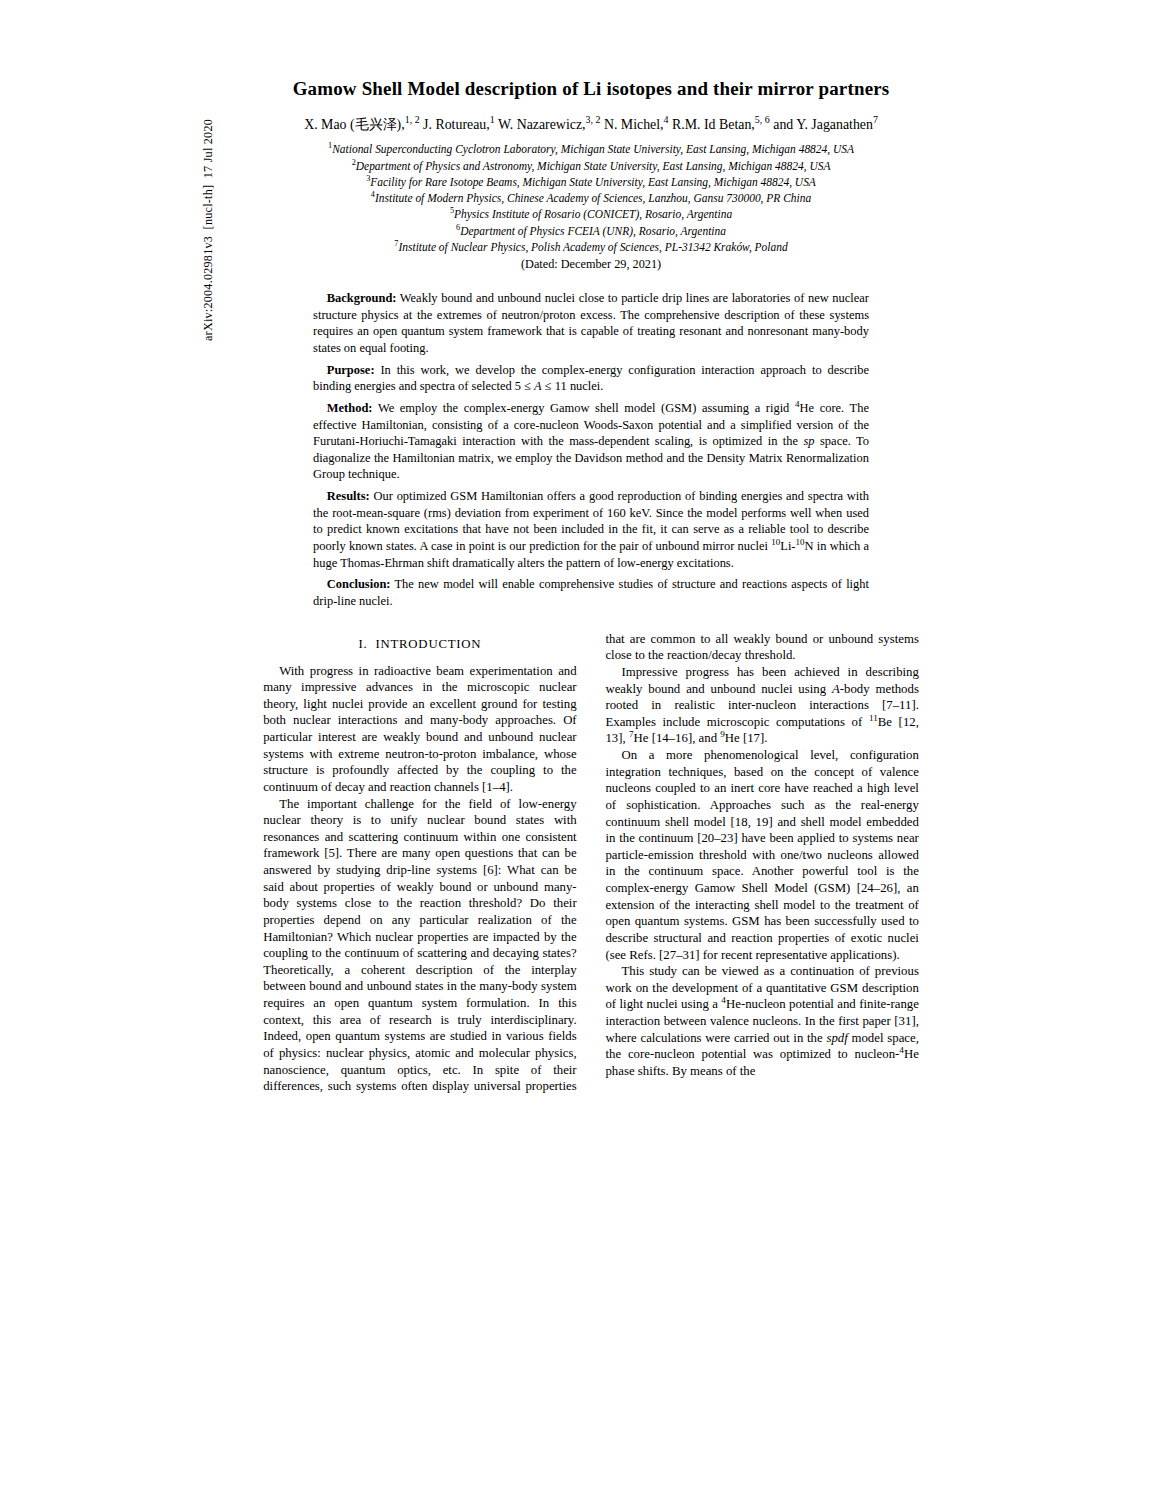arXiv:2004.02981v3 [nucl-th] 17 Jul 2020
Gamow Shell Model description of Li isotopes and their mirror partners
X. Mao (毛兴泽),1, 2 J. Rotureau,1 W. Nazarewicz,3, 2 N. Michel,4 R.M. Id Betan,5, 6 and Y. Jaganathen7
1National Superconducting Cyclotron Laboratory, Michigan State University, East Lansing, Michigan 48824, USA
2Department of Physics and Astronomy, Michigan State University, East Lansing, Michigan 48824, USA
3Facility for Rare Isotope Beams, Michigan State University, East Lansing, Michigan 48824, USA
4Institute of Modern Physics, Chinese Academy of Sciences, Lanzhou, Gansu 730000, PR China
5Physics Institute of Rosario (CONICET), Rosario, Argentina
6Department of Physics FCEIA (UNR), Rosario, Argentina
7Institute of Nuclear Physics, Polish Academy of Sciences, PL-31342 Kraków, Poland
(Dated: December 29, 2021)
Background: Weakly bound and unbound nuclei close to particle drip lines are laboratories of new nuclear structure physics at the extremes of neutron/proton excess. The comprehensive description of these systems requires an open quantum system framework that is capable of treating resonant and nonresonant many-body states on equal footing.
Purpose: In this work, we develop the complex-energy configuration interaction approach to describe binding energies and spectra of selected 5 ≤ A ≤ 11 nuclei.
Method: We employ the complex-energy Gamow shell model (GSM) assuming a rigid 4He core. The effective Hamiltonian, consisting of a core-nucleon Woods-Saxon potential and a simplified version of the Furutani-Horiuchi-Tamagaki interaction with the mass-dependent scaling, is optimized in the sp space. To diagonalize the Hamiltonian matrix, we employ the Davidson method and the Density Matrix Renormalization Group technique.
Results: Our optimized GSM Hamiltonian offers a good reproduction of binding energies and spectra with the root-mean-square (rms) deviation from experiment of 160 keV. Since the model performs well when used to predict known excitations that have not been included in the fit, it can serve as a reliable tool to describe poorly known states. A case in point is our prediction for the pair of unbound mirror nuclei 10Li-10N in which a huge Thomas-Ehrman shift dramatically alters the pattern of low-energy excitations.
Conclusion: The new model will enable comprehensive studies of structure and reactions aspects of light drip-line nuclei.
I. Introduction
With progress in radioactive beam experimentation and many impressive advances in the microscopic nuclear theory, light nuclei provide an excellent ground for testing both nuclear interactions and many-body approaches. Of particular interest are weakly bound and unbound nuclear systems with extreme neutron-to-proton imbalance, whose structure is profoundly affected by the coupling to the continuum of decay and reaction channels [1–4].
The important challenge for the field of low-energy nuclear theory is to unify nuclear bound states with resonances and scattering continuum within one consistent framework [5]. There are many open questions that can be answered by studying drip-line systems [6]: What can be said about properties of weakly bound or unbound many-body systems close to the reaction threshold? Do their properties depend on any particular realization of the Hamiltonian? Which nuclear properties are impacted by the coupling to the continuum of scattering and decaying states? Theoretically, a coherent description of the interplay between bound and unbound states in the many-body system requires an open quantum system formulation. In this context, this area of research is truly interdisciplinary. Indeed, open quantum systems are studied in various fields of physics: nuclear physics, atomic and molecular physics, nanoscience, quantum optics, etc. In spite of their differences, such systems often display universal properties that are common to all weakly bound or unbound systems close to the reaction/decay threshold.
Impressive progress has been achieved in describing weakly bound and unbound nuclei using A-body methods rooted in realistic inter-nucleon interactions [7–11]. Examples include microscopic computations of 11Be [12, 13], 7He [14–16], and 9He [17].
On a more phenomenological level, configuration integration techniques, based on the concept of valence nucleons coupled to an inert core have reached a high level of sophistication. Approaches such as the real-energy continuum shell model [18, 19] and shell model embedded in the continuum [20–23] have been applied to systems near particle-emission threshold with one/two nucleons allowed in the continuum space. Another powerful tool is the complex-energy Gamow Shell Model (GSM) [24–26], an extension of the interacting shell model to the treatment of open quantum systems. GSM has been successfully used to describe structural and reaction properties of exotic nuclei (see Refs. [27–31] for recent representative applications).
This study can be viewed as a continuation of previous work on the development of a quantitative GSM description of light nuclei using a 4He-nucleon potential and finite-range interaction between valence nucleons. In the first paper [31], where calculations were carried out in the spdf model space, the core-nucleon potential was optimized to nucleon-4He phase shifts. By means of the